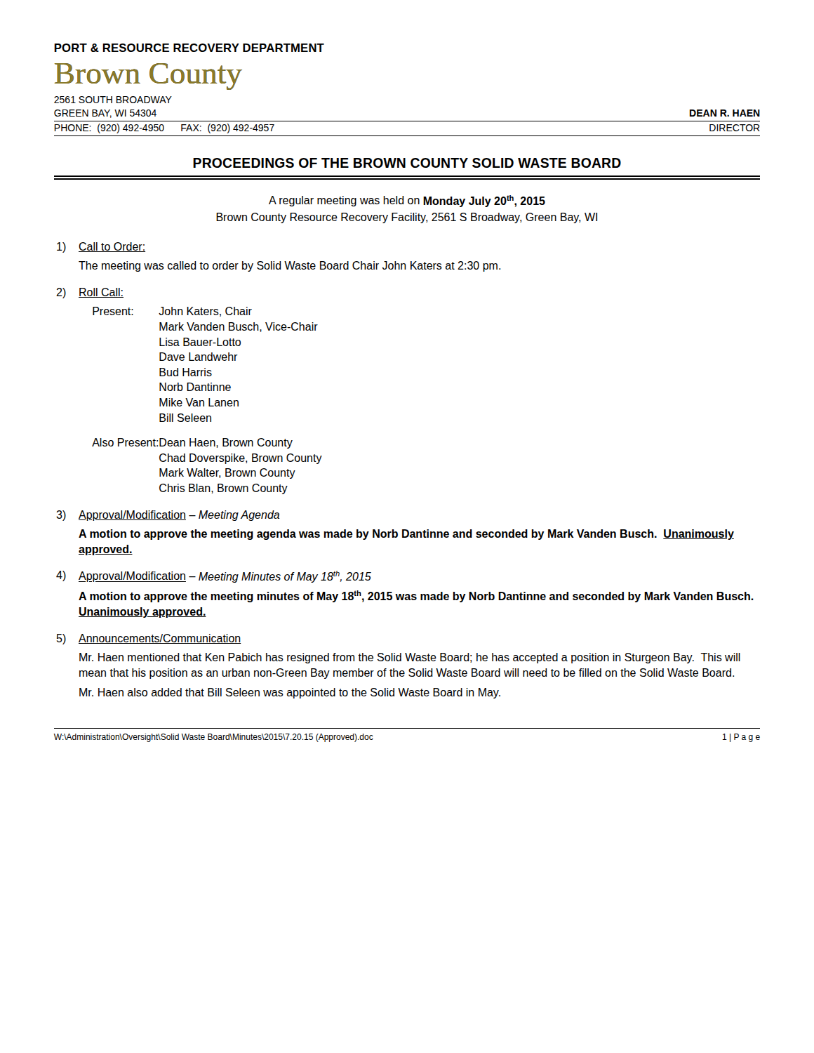PORT & RESOURCE RECOVERY DEPARTMENT
Brown County
| 2561 SOUTH BROADWAY | |
| GREEN BAY, WI 54304 | DEAN R. HAEN |
| PHONE: (920) 492-4950 FAX: (920) 492-4957 | DIRECTOR |
PROCEEDINGS OF THE BROWN COUNTY SOLID WASTE BOARD
A regular meeting was held on Monday July 20th, 2015
Brown County Resource Recovery Facility, 2561 S Broadway, Green Bay, WI
Call to Order:
The meeting was called to order by Solid Waste Board Chair John Katers at 2:30 pm.
Roll Call:
| Present: | John Katers, Chair Mark Vanden Busch, Vice-Chair Lisa Bauer-Lotto Dave Landwehr Bud Harris Norb Dantinne Mike Van Lanen Bill Seleen |
| Also Present: | Dean Haen, Brown County Chad Doverspike, Brown County Mark Walter, Brown County Chris Blan, Brown County |
Approval/Modification – Meeting Agenda
A motion to approve the meeting agenda was made by Norb Dantinne and seconded by Mark Vanden Busch. Unanimously approved.
Approval/Modification – Meeting Minutes of May 18th, 2015
A motion to approve the meeting minutes of May 18th, 2015 was made by Norb Dantinne and seconded by Mark Vanden Busch. Unanimously approved.
Announcements/Communication
Mr. Haen mentioned that Ken Pabich has resigned from the Solid Waste Board; he has accepted a position in Sturgeon Bay. This will mean that his position as an urban non-Green Bay member of the Solid Waste Board will need to be filled on the Solid Waste Board.
Mr. Haen also added that Bill Seleen was appointed to the Solid Waste Board in May.
| W:\Administration\Oversight\Solid Waste Board\Minutes\2015\7.20.15 (Approved).doc | 1 / P a g e |